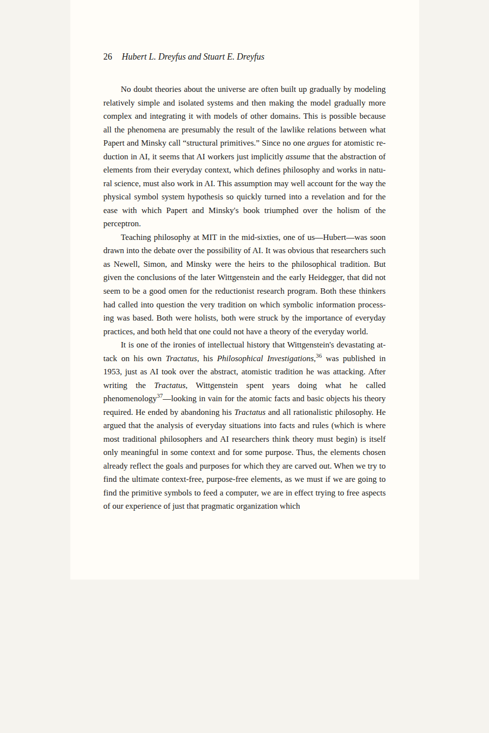26 Hubert L. Dreyfus and Stuart E. Dreyfus
No doubt theories about the universe are often built up gradually by modeling relatively simple and isolated systems and then making the model gradually more complex and integrating it with models of other domains. This is possible because all the phenomena are presumably the result of the lawlike relations between what Papert and Minsky call structural primitives. Since no one argues for atomistic reduction in AI, it seems that AI workers just implicitly assume that the abstraction of elements from their everyday context, which defines philosophy and works in natural science, must also work in AI. This assumption may well account for the way the physical symbol system hypothesis so quickly turned into a revelation and for the ease with which Papert and Minsky's book triumphed over the holism of the perceptron.
Teaching philosophy at MIT in the mid-sixties, one of us—Hubert—was soon drawn into the debate over the possibility of AI. It was obvious that researchers such as Newell, Simon, and Minsky were the heirs to the philosophical tradition. But given the conclusions of the later Wittgenstein and the early Heidegger, that did not seem to be a good omen for the reductionist research program. Both these thinkers had called into question the very tradition on which symbolic information processing was based. Both were holists, both were struck by the importance of everyday practices, and both held that one could not have a theory of the everyday world.
It is one of the ironies of intellectual history that Wittgenstein's devastating attack on his own Tractatus, his Philosophical Investigations,36 was published in 1953, just as AI took over the abstract, atomistic tradition he was attacking. After writing the Tractatus, Wittgenstein spent years doing what he called phenomenology37—looking in vain for the atomic facts and basic objects his theory required. He ended by abandoning his Tractatus and all rationalistic philosophy. He argued that the analysis of everyday situations into facts and rules (which is where most traditional philosophers and AI researchers think theory must begin) is itself only meaningful in some context and for some purpose. Thus, the elements chosen already reflect the goals and purposes for which they are carved out. When we try to find the ultimate context-free, purpose-free elements, as we must if we are going to find the primitive symbols to feed a computer, we are in effect trying to free aspects of our experience of just that pragmatic organization which